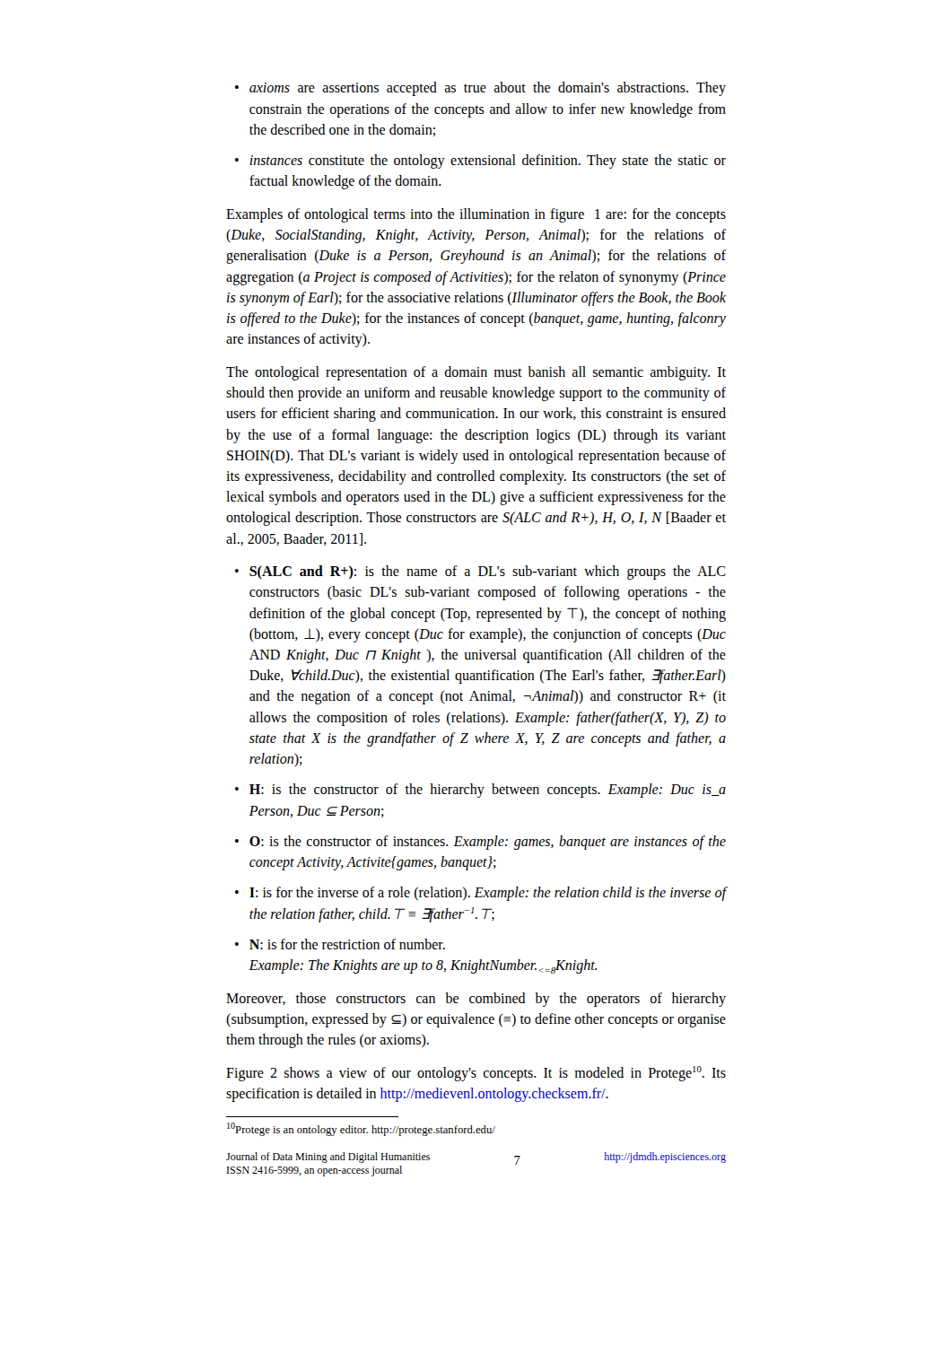axioms are assertions accepted as true about the domain's abstractions. They constrain the operations of the concepts and allow to infer new knowledge from the described one in the domain;
instances constitute the ontology extensional definition. They state the static or factual knowledge of the domain.
Examples of ontological terms into the illumination in figure 1 are: for the concepts (Duke, SocialStanding, Knight, Activity, Person, Animal); for the relations of generalisation (Duke is a Person, Greyhound is an Animal); for the relations of aggregation (a Project is composed of Activities); for the relaton of synonymy (Prince is synonym of Earl); for the associative relations (Illuminator offers the Book, the Book is offered to the Duke); for the instances of concept (banquet, game, hunting, falconry are instances of activity).
The ontological representation of a domain must banish all semantic ambiguity. It should then provide an uniform and reusable knowledge support to the community of users for efficient sharing and communication. In our work, this constraint is ensured by the use of a formal language: the description logics (DL) through its variant SHOIN(D). That DL's variant is widely used in ontological representation because of its expressiveness, decidability and controlled complexity. Its constructors (the set of lexical symbols and operators used in the DL) give a sufficient expressiveness for the ontological description. Those constructors are S(ALC and R+), H, O, I, N [Baader et al., 2005, Baader, 2011].
S(ALC and R+): is the name of a DL's sub-variant which groups the ALC constructors (basic DL's sub-variant composed of following operations - the definition of the global concept (Top, represented by ⊤), the concept of nothing (bottom, ⊥), every concept (Duc for example), the conjunction of concepts (Duc AND Knight, Duc ⊓ Knight ), the universal quantification (All children of the Duke, ∀child.Duc), the existential quantification (The Earl's father, ∃father.Earl) and the negation of a concept (not Animal, ¬Animal)) and constructor R+ (it allows the composition of roles (relations). Example: father(father(X, Y), Z) to state that X is the grandfather of Z where X, Y, Z are concepts and father, a relation);
H: is the constructor of the hierarchy between concepts. Example: Duc is_a Person, Duc ⊆ Person;
O: is the constructor of instances. Example: games, banquet are instances of the concept Activity, Activite{games, banquet};
I: is for the inverse of a role (relation). Example: the relation child is the inverse of the relation father, child.⊤ ≡ ∃father−1.⊤;
N: is for the restriction of number.
Example: The Knights are up to 8, KnightNumber.<=8 Knight.
Moreover, those constructors can be combined by the operators of hierarchy (subsumption, expressed by ⊆) or equivalence (≡) to define other concepts or organise them through the rules (or axioms).
Figure 2 shows a view of our ontology's concepts. It is modeled in Protege10. Its specification is detailed in http://medievenl.ontology.checksem.fr/.
10Protege is an ontology editor. http://protege.stanford.edu/
Journal of Data Mining and Digital Humanities
ISSN 2416-5999, an open-access journal
7
http://jdmdh.episciences.org